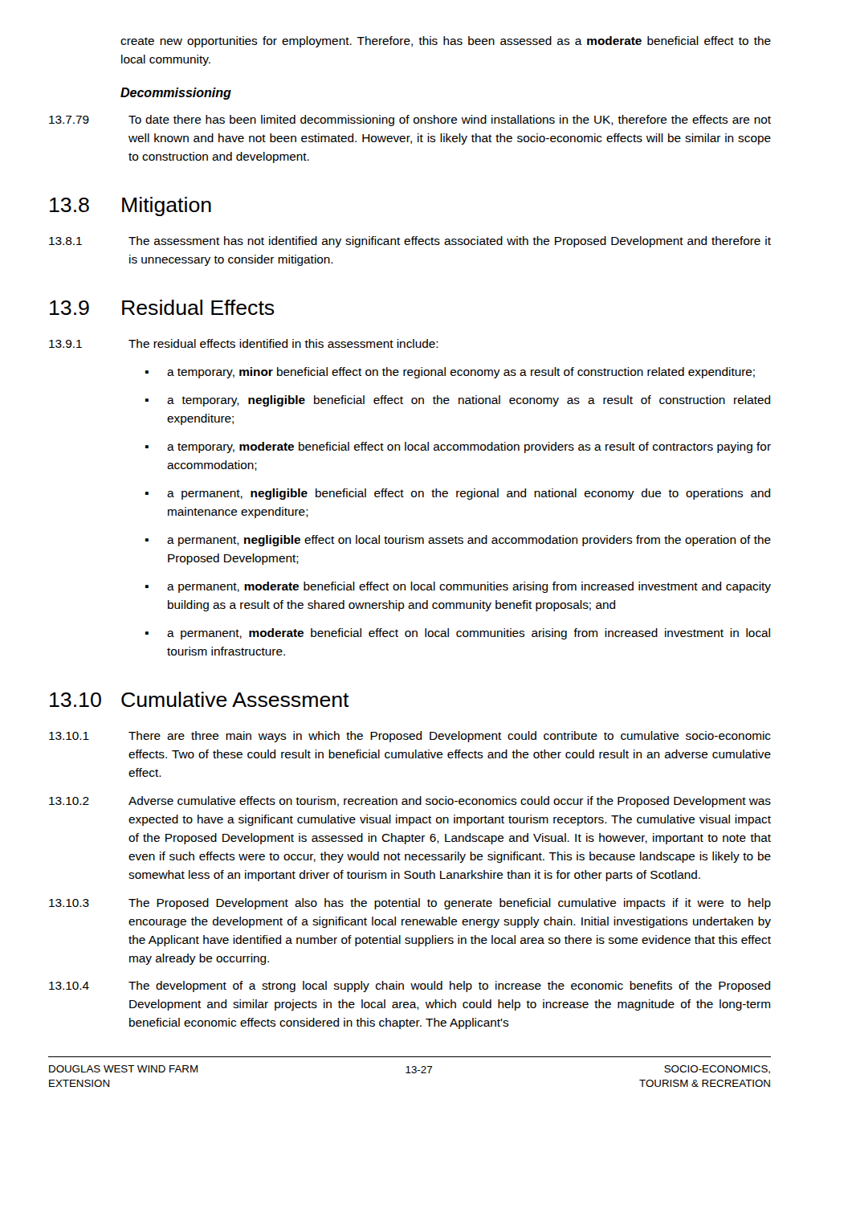create new opportunities for employment. Therefore, this has been assessed as a moderate beneficial effect to the local community.
Decommissioning
13.7.79
To date there has been limited decommissioning of onshore wind installations in the UK, therefore the effects are not well known and have not been estimated. However, it is likely that the socio-economic effects will be similar in scope to construction and development.
13.8 Mitigation
13.8.1
The assessment has not identified any significant effects associated with the Proposed Development and therefore it is unnecessary to consider mitigation.
13.9 Residual Effects
13.9.1
The residual effects identified in this assessment include:
a temporary, minor beneficial effect on the regional economy as a result of construction related expenditure;
a temporary, negligible beneficial effect on the national economy as a result of construction related expenditure;
a temporary, moderate beneficial effect on local accommodation providers as a result of contractors paying for accommodation;
a permanent, negligible beneficial effect on the regional and national economy due to operations and maintenance expenditure;
a permanent, negligible effect on local tourism assets and accommodation providers from the operation of the Proposed Development;
a permanent, moderate beneficial effect on local communities arising from increased investment and capacity building as a result of the shared ownership and community benefit proposals; and
a permanent, moderate beneficial effect on local communities arising from increased investment in local tourism infrastructure.
13.10 Cumulative Assessment
13.10.1
There are three main ways in which the Proposed Development could contribute to cumulative socio-economic effects. Two of these could result in beneficial cumulative effects and the other could result in an adverse cumulative effect.
13.10.2
Adverse cumulative effects on tourism, recreation and socio-economics could occur if the Proposed Development was expected to have a significant cumulative visual impact on important tourism receptors. The cumulative visual impact of the Proposed Development is assessed in Chapter 6, Landscape and Visual. It is however, important to note that even if such effects were to occur, they would not necessarily be significant. This is because landscape is likely to be somewhat less of an important driver of tourism in South Lanarkshire than it is for other parts of Scotland.
13.10.3
The Proposed Development also has the potential to generate beneficial cumulative impacts if it were to help encourage the development of a significant local renewable energy supply chain. Initial investigations undertaken by the Applicant have identified a number of potential suppliers in the local area so there is some evidence that this effect may already be occurring.
13.10.4
The development of a strong local supply chain would help to increase the economic benefits of the Proposed Development and similar projects in the local area, which could help to increase the magnitude of the long-term beneficial economic effects considered in this chapter. The Applicant's
DOUGLAS WEST WIND FARM
EXTENSION
13-27
SOCIO-ECONOMICS,
TOURISM & RECREATION